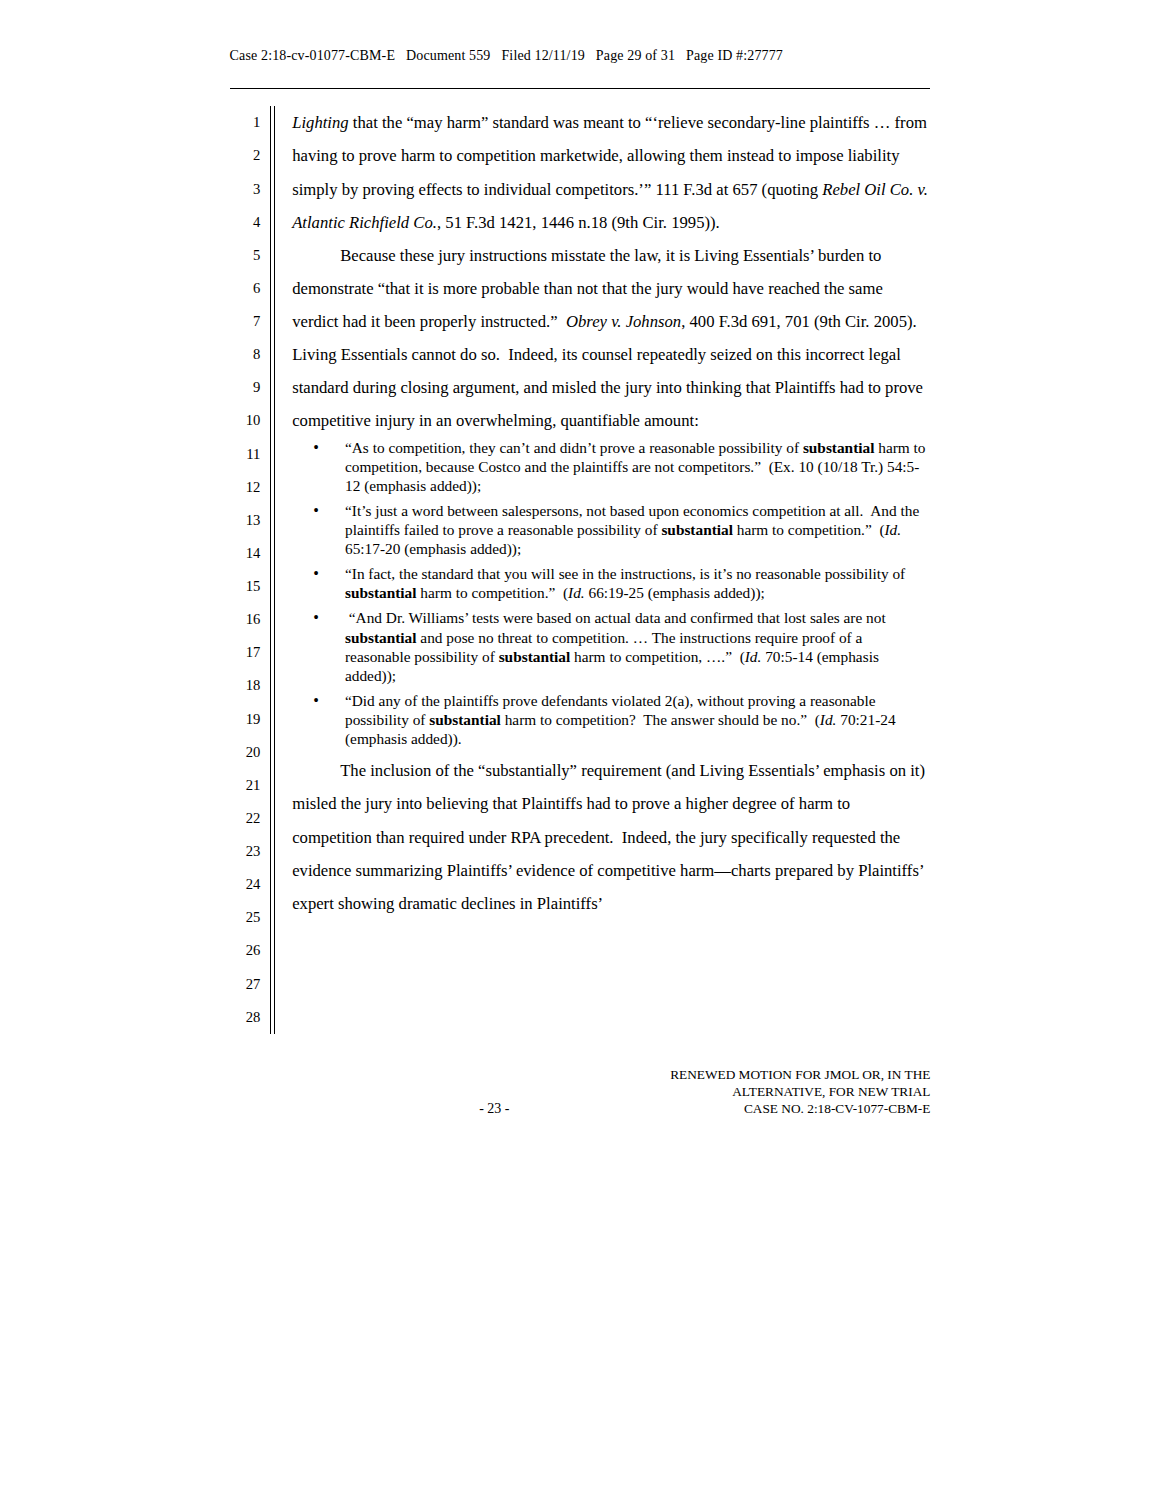Case 2:18-cv-01077-CBM-E Document 559 Filed 12/11/19 Page 29 of 31 Page ID #:27777
1
2
3
4
5
6
7
8
9
10
11
12
13
14
15
16
17
18
19
20
21
22
23
24
25
26
27
28
Lighting that the “may harm” standard was meant to “‘relieve secondary-line plaintiffs … from having to prove harm to competition marketwide, allowing them instead to impose liability simply by proving effects to individual competitors.’” 111 F.3d at 657 (quoting Rebel Oil Co. v. Atlantic Richfield Co., 51 F.3d 1421, 1446 n.18 (9th Cir. 1995)).
Because these jury instructions misstate the law, it is Living Essentials’ burden to demonstrate “that it is more probable than not that the jury would have reached the same verdict had it been properly instructed.” Obrey v. Johnson, 400 F.3d 691, 701 (9th Cir. 2005). Living Essentials cannot do so. Indeed, its counsel repeatedly seized on this incorrect legal standard during closing argument, and misled the jury into thinking that Plaintiffs had to prove competitive injury in an overwhelming, quantifiable amount:
“As to competition, they can’t and didn’t prove a reasonable possibility of substantial harm to competition, because Costco and the plaintiffs are not competitors.” (Ex. 10 (10/18 Tr.) 54:5-12 (emphasis added));
“It’s just a word between salespersons, not based upon economics competition at all. And the plaintiffs failed to prove a reasonable possibility of substantial harm to competition.” (Id. 65:17-20 (emphasis added));
“In fact, the standard that you will see in the instructions, is it’s no reasonable possibility of substantial harm to competition.” (Id. 66:19-25 (emphasis added));
“And Dr. Williams’ tests were based on actual data and confirmed that lost sales are not substantial and pose no threat to competition. … The instructions require proof of a reasonable possibility of substantial harm to competition, ….” (Id. 70:5-14 (emphasis added));
“Did any of the plaintiffs prove defendants violated 2(a), without proving a reasonable possibility of substantial harm to competition? The answer should be no.” (Id. 70:21-24 (emphasis added)).
The inclusion of the “substantially” requirement (and Living Essentials’ emphasis on it) misled the jury into believing that Plaintiffs had to prove a higher degree of harm to competition than required under RPA precedent. Indeed, the jury specifically requested the evidence summarizing Plaintiffs’ evidence of competitive harm—charts prepared by Plaintiffs’ expert showing dramatic declines in Plaintiffs’
- 23 -
RENEWED MOTION FOR JMOL OR, IN THE
ALTERNATIVE, FOR NEW TRIAL
CASE NO. 2:18-CV-1077-CBM-E